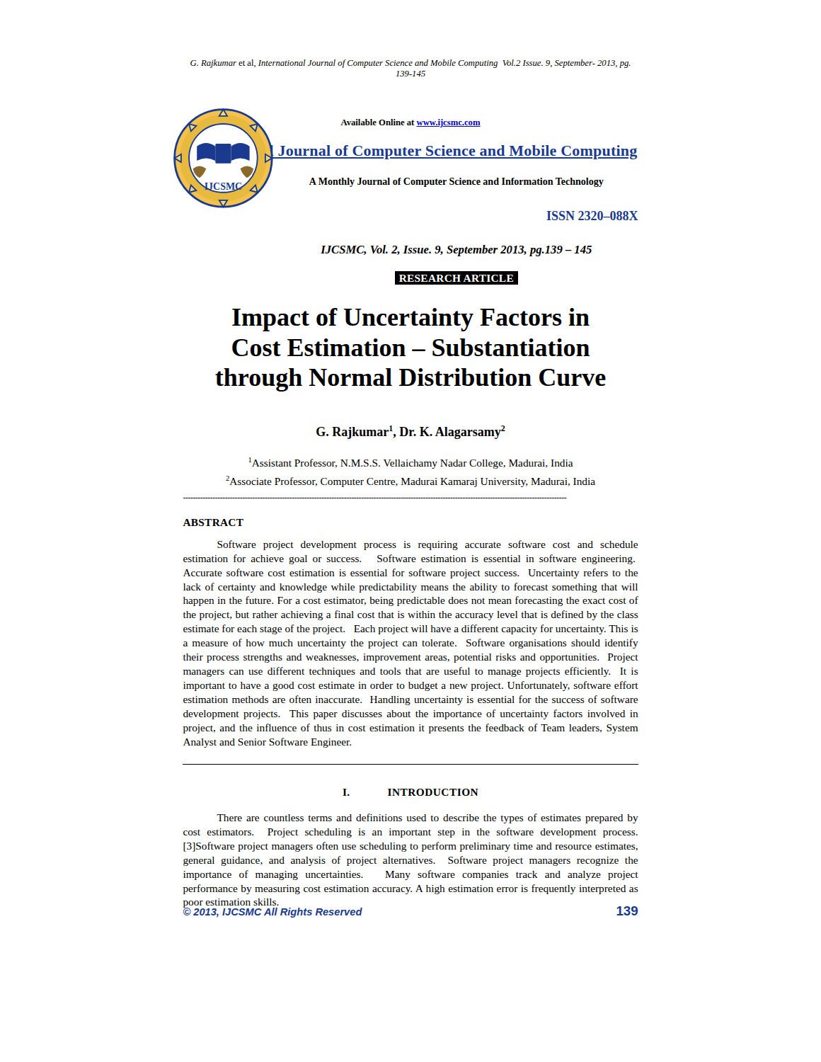G. Rajkumar et al, International Journal of Computer Science and Mobile Computing Vol.2 Issue. 9, September- 2013, pg. 139-145
Available Online at www.ijcsmc.com
International Journal of Computer Science and Mobile Computing
IJCSMC
A Monthly Journal of Computer Science and Information Technology
ISSN 2320–088X
IJCSMC, Vol. 2, Issue. 9, September 2013, pg.139 – 145
RESEARCH ARTICLE
Impact of Uncertainty Factors in Cost Estimation – Substantiation through Normal Distribution Curve
G. Rajkumar1, Dr. K. Alagarsamy2
1Assistant Professor, N.M.S.S. Vellaichamy Nadar College, Madurai, India
2Associate Professor, Computer Centre, Madurai Kamaraj University, Madurai, India
-----------------------------------------------------------------------------------------------------------------------------------------------------------
ABSTRACT
Software project development process is requiring accurate software cost and schedule estimation for achieve goal or success. Software estimation is essential in software engineering. Accurate software cost estimation is essential for software project success. Uncertainty refers to the lack of certainty and knowledge while predictability means the ability to forecast something that will happen in the future. For a cost estimator, being predictable does not mean forecasting the exact cost of the project, but rather achieving a final cost that is within the accuracy level that is defined by the class estimate for each stage of the project. Each project will have a different capacity for uncertainty. This is a measure of how much uncertainty the project can tolerate. Software organisations should identify their process strengths and weaknesses, improvement areas, potential risks and opportunities. Project managers can use different techniques and tools that are useful to manage projects efficiently. It is important to have a good cost estimate in order to budget a new project. Unfortunately, software effort estimation methods are often inaccurate. Handling uncertainty is essential for the success of software development projects. This paper discusses about the importance of uncertainty factors involved in project, and the influence of thus in cost estimation it presents the feedback of Team leaders, System Analyst and Senior Software Engineer.
I. INTRODUCTION
There are countless terms and definitions used to describe the types of estimates prepared by cost estimators. Project scheduling is an important step in the software development process. [3]Software project managers often use scheduling to perform preliminary time and resource estimates, general guidance, and analysis of project alternatives. Software project managers recognize the importance of managing uncertainties. Many software companies track and analyze project performance by measuring cost estimation accuracy. A high estimation error is frequently interpreted as poor estimation skills.
© 2013, IJCSMC All Rights Reserved
139